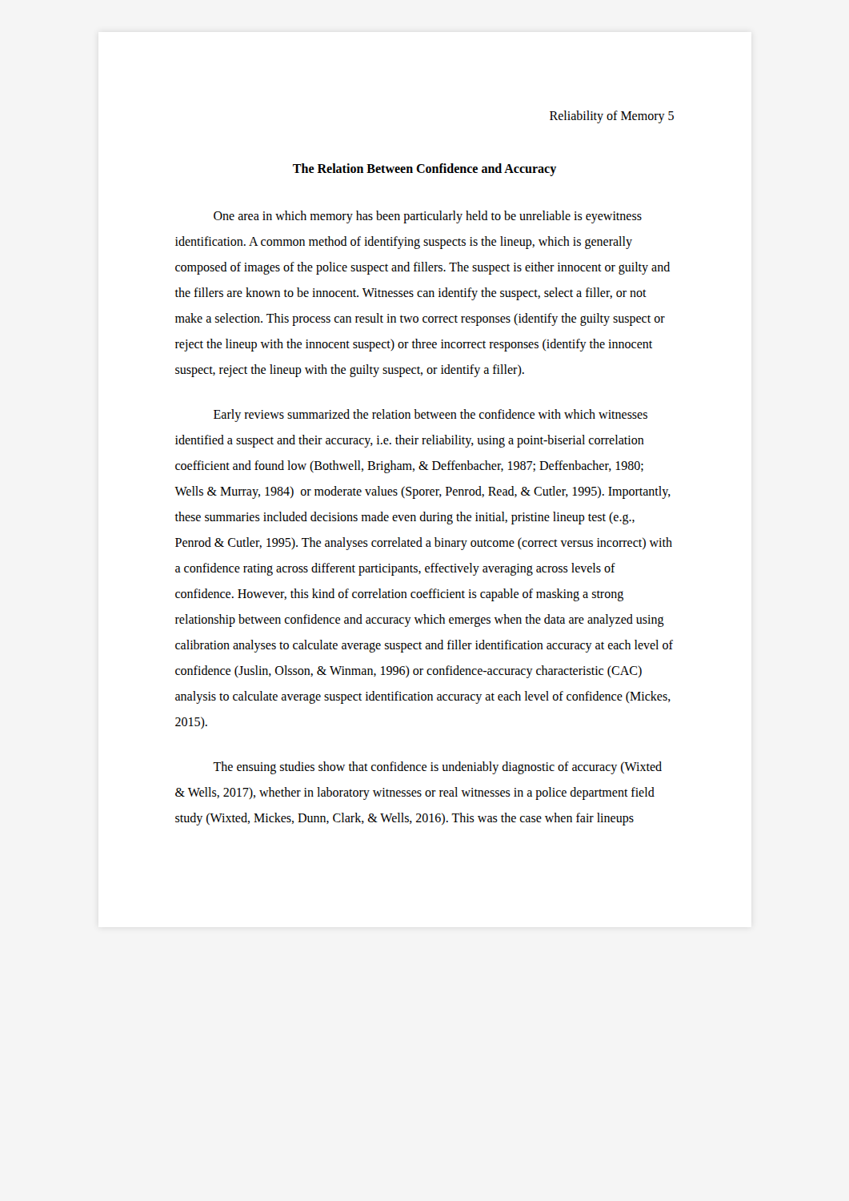Reliability of Memory 5
The Relation Between Confidence and Accuracy
One area in which memory has been particularly held to be unreliable is eyewitness identification. A common method of identifying suspects is the lineup, which is generally composed of images of the police suspect and fillers. The suspect is either innocent or guilty and the fillers are known to be innocent. Witnesses can identify the suspect, select a filler, or not make a selection. This process can result in two correct responses (identify the guilty suspect or reject the lineup with the innocent suspect) or three incorrect responses (identify the innocent suspect, reject the lineup with the guilty suspect, or identify a filler).
Early reviews summarized the relation between the confidence with which witnesses identified a suspect and their accuracy, i.e. their reliability, using a point-biserial correlation coefficient and found low (Bothwell, Brigham, & Deffenbacher, 1987; Deffenbacher, 1980; Wells & Murray, 1984) or moderate values (Sporer, Penrod, Read, & Cutler, 1995). Importantly, these summaries included decisions made even during the initial, pristine lineup test (e.g., Penrod & Cutler, 1995). The analyses correlated a binary outcome (correct versus incorrect) with a confidence rating across different participants, effectively averaging across levels of confidence. However, this kind of correlation coefficient is capable of masking a strong relationship between confidence and accuracy which emerges when the data are analyzed using calibration analyses to calculate average suspect and filler identification accuracy at each level of confidence (Juslin, Olsson, & Winman, 1996) or confidence-accuracy characteristic (CAC) analysis to calculate average suspect identification accuracy at each level of confidence (Mickes, 2015).
The ensuing studies show that confidence is undeniably diagnostic of accuracy (Wixted & Wells, 2017), whether in laboratory witnesses or real witnesses in a police department field study (Wixted, Mickes, Dunn, Clark, & Wells, 2016). This was the case when fair lineups